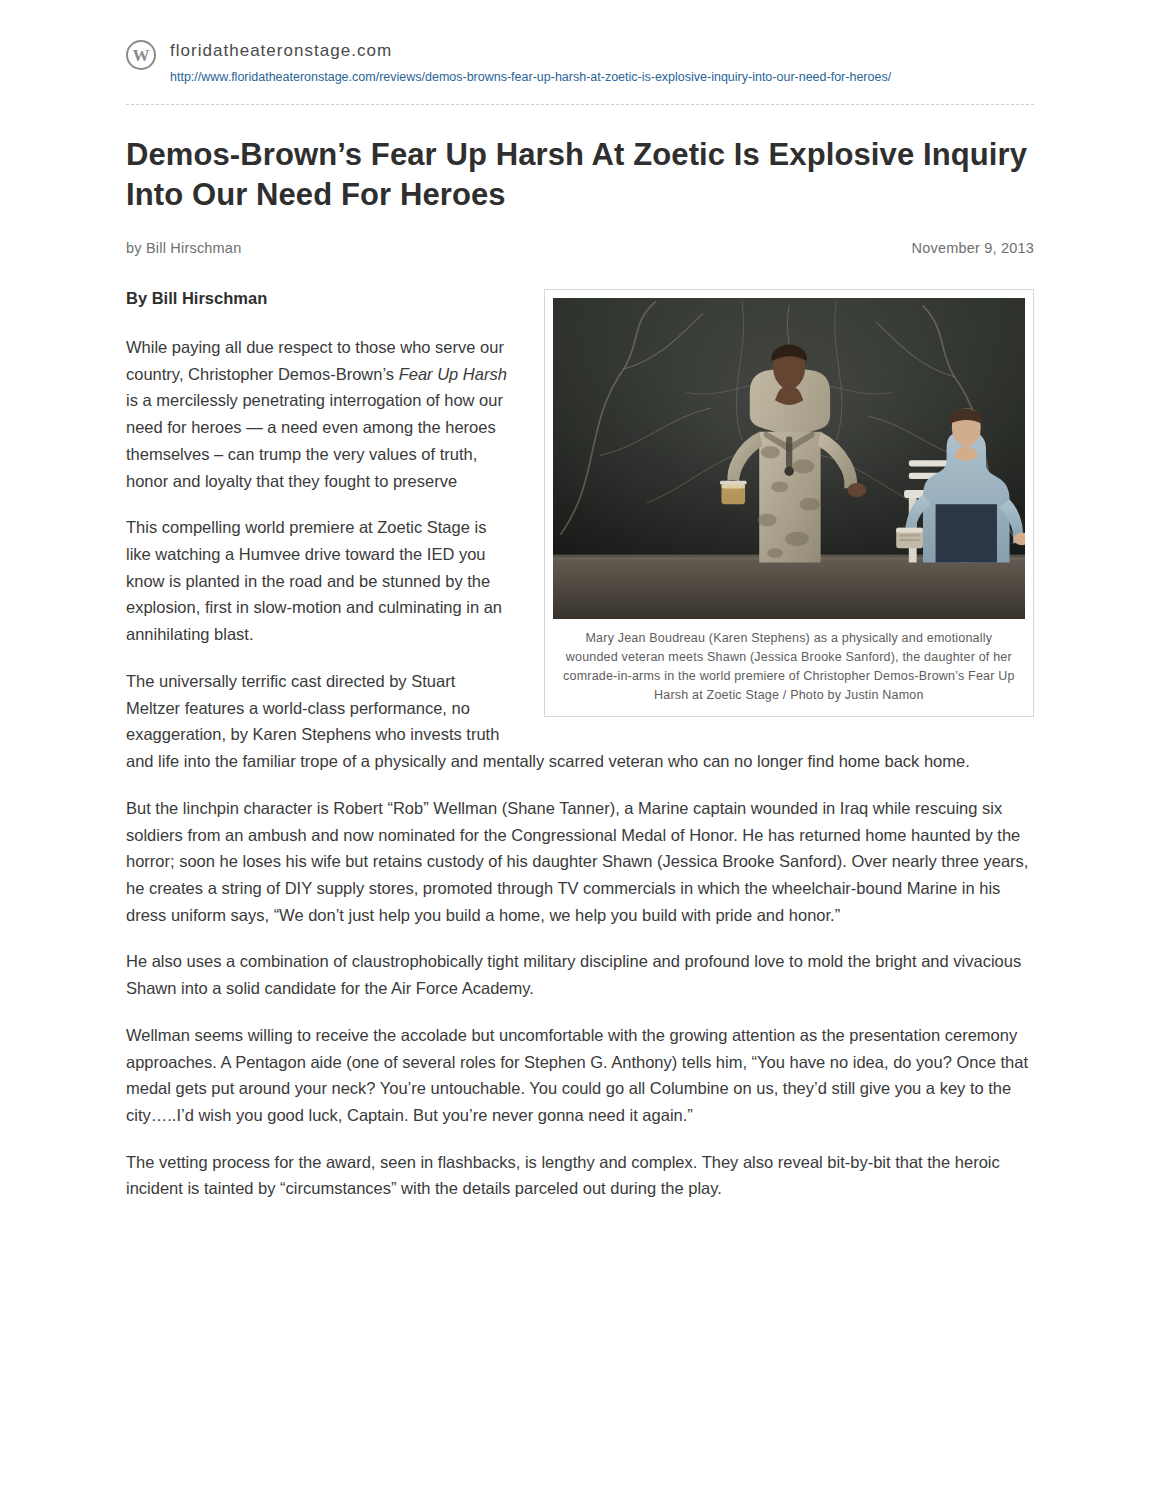W
floridatheateronstage.com
http://www.floridatheateronstage.com/reviews/demos-browns-fear-up-harsh-at-zoetic-is-explosive-inquiry-into-our-need-for-heroes/
Demos-Brown’s Fear Up Harsh At Zoetic Is Explosive Inquiry Into Our Need For Heroes
by Bill Hirschman November 9, 2013
Mary Jean Boudreau (Karen Stephens) as a physically and emotionally wounded veteran meets Shawn (Jessica Brooke Sanford), the daughter of her comrade-in-arms in the world premiere of Christopher Demos-Brown’s Fear Up Harsh at Zoetic Stage / Photo by Justin Namon
By Bill Hirschman
While paying all due respect to those who serve our country, Christopher Demos-Brown’s Fear Up Harsh is a mercilessly penetrating interrogation of how our need for heroes — a need even among the heroes themselves – can trump the very values of truth, honor and loyalty that they fought to preserve
This compelling world premiere at Zoetic Stage is like watching a Humvee drive toward the IED you know is planted in the road and be stunned by the explosion, first in slow-motion and culminating in an annihilating blast.
The universally terrific cast directed by Stuart Meltzer features a world-class performance, no exaggeration, by Karen Stephens who invests truth and life into the familiar trope of a physically and mentally scarred veteran who can no longer find home back home.
But the linchpin character is Robert “Rob” Wellman (Shane Tanner), a Marine captain wounded in Iraq while rescuing six soldiers from an ambush and now nominated for the Congressional Medal of Honor. He has returned home haunted by the horror; soon he loses his wife but retains custody of his daughter Shawn (Jessica Brooke Sanford). Over nearly three years, he creates a string of DIY supply stores, promoted through TV commercials in which the wheelchair-bound Marine in his dress uniform says, “We don’t just help you build a home, we help you build with pride and honor.”
He also uses a combination of claustrophobically tight military discipline and profound love to mold the bright and vivacious Shawn into a solid candidate for the Air Force Academy.
Wellman seems willing to receive the accolade but uncomfortable with the growing attention as the presentation ceremony approaches. A Pentagon aide (one of several roles for Stephen G. Anthony) tells him, “You have no idea, do you? Once that medal gets put around your neck? You’re untouchable. You could go all Columbine on us, they’d still give you a key to the city…..I’d wish you good luck, Captain. But you’re never gonna need it again.”
The vetting process for the award, seen in flashbacks, is lengthy and complex. They also reveal bit-by-bit that the heroic incident is tainted by “circumstances” with the details parceled out during the play.